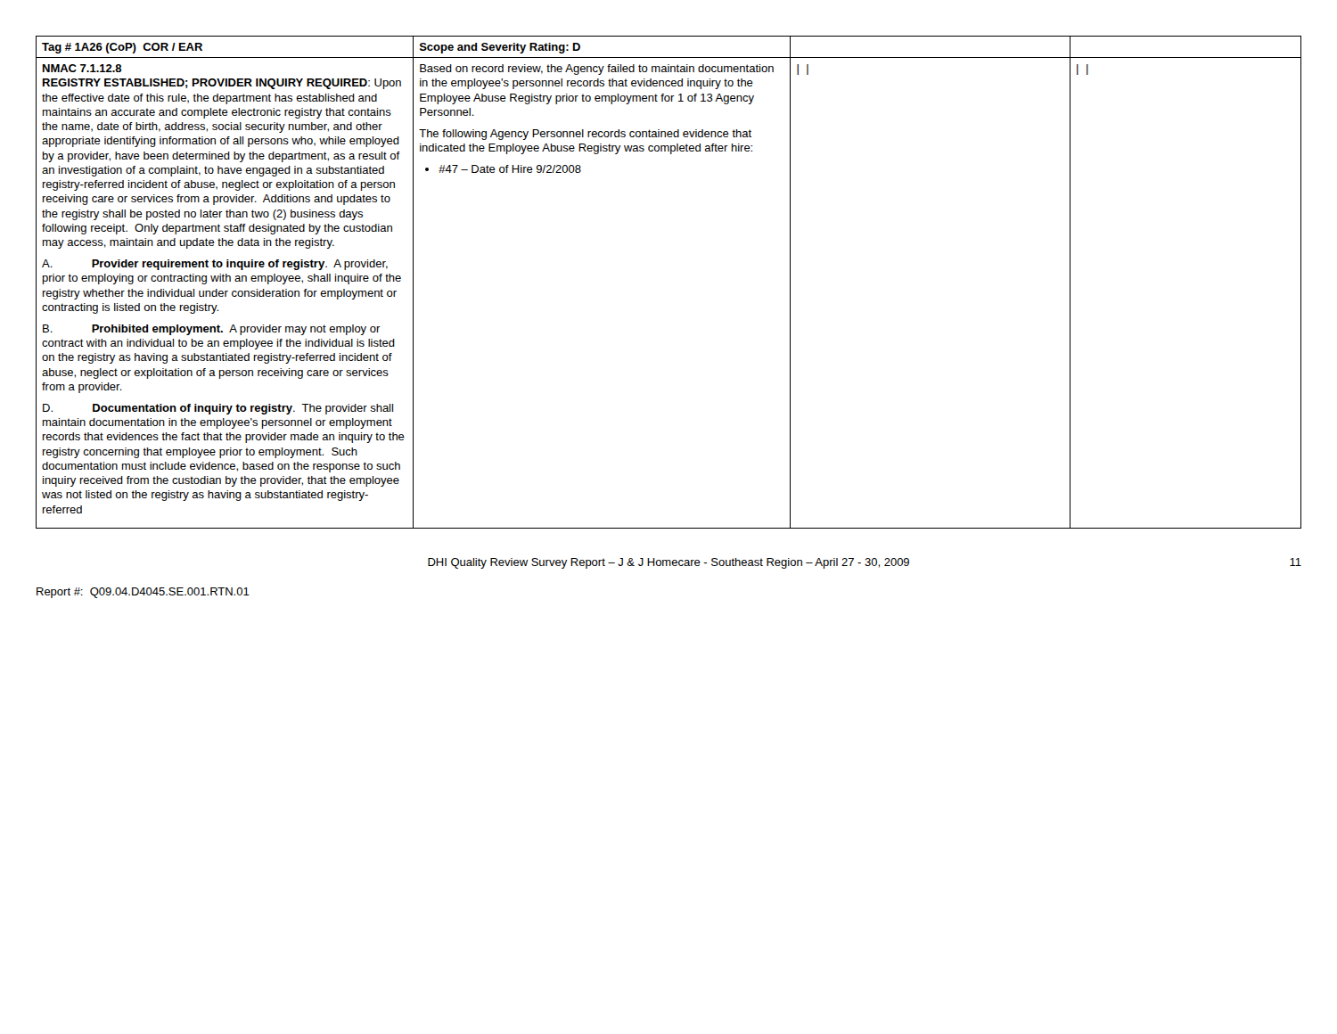| Tag # 1A26 (CoP) COR / EAR | Scope and Severity Rating: D | | |
| NMAC 7.1.12.8 REGISTRY ESTABLISHED; PROVIDER INQUIRY REQUIRED : Upon the effective date of this rule, the department has established and maintains an accurate and complete electronic registry that contains the name, date of birth, address, social security number, and other appropriate identifying information of all persons who, while employed by a provider, have been determined by the department, as a result of an investigation of a complaint, to have engaged in a substantiated registry-referred incident of abuse, neglect or exploitation of a person receiving care or services from a provider. Additions and updates to the registry shall be posted no later than two (2) business days following receipt. Only department staff designated by the custodian may access, maintain and update the data in the registry. A. Provider requirement to inquire of registry . A provider, prior to employing or contracting with an employee, shall inquire of the registry whether the individual under consideration for employment or contracting is listed on the registry. B. Prohibited employment. A provider may not employ or contract with an individual to be an employee if the individual is listed on the registry as having a substantiated registry-referred incident of abuse, neglect or exploitation of a person receiving care or services from a provider. D. Documentation of inquiry to registry . The provider shall maintain documentation in the employee's personnel or employment records that evidences the fact that the provider made an inquiry to the registry concerning that employee prior to employment. Such documentation must include evidence, based on the response to such inquiry received from the custodian by the provider, that the employee was not listed on the registry as having a substantiated registry-referred | Based on record review, the Agency failed to maintain documentation in the employee's personnel records that evidenced inquiry to the Employee Abuse Registry prior to employment for 1 of 13 Agency Personnel. The following Agency Personnel records contained evidence that indicated the Employee Abuse Registry was completed after hire: #47 – Date of Hire 9/2/2008 | / / | / / |
DHI Quality Review Survey Report – J & J Homecare - Southeast Region – April 27 - 30, 2009
11
Report #: Q09.04.D4045.SE.001.RTN.01